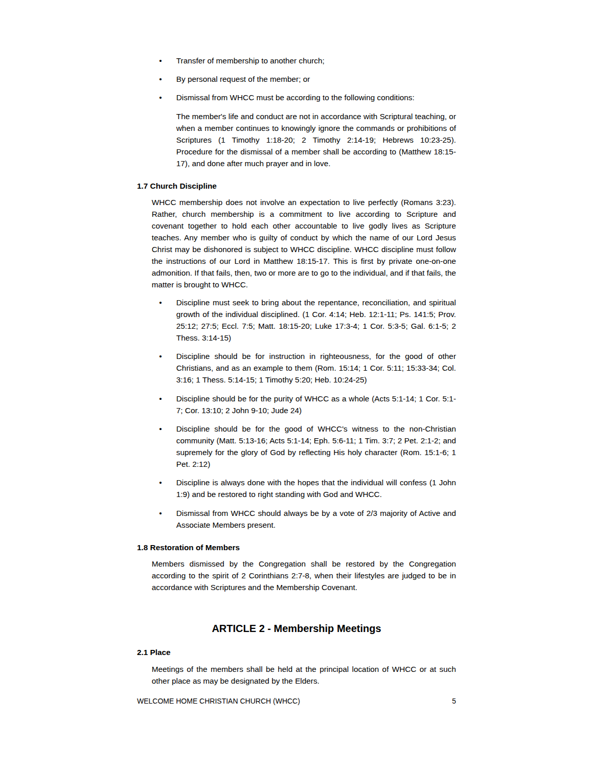Transfer of membership to another church;
By personal request of the member; or
Dismissal from WHCC must be according to the following conditions:
The member's life and conduct are not in accordance with Scriptural teaching, or when a member continues to knowingly ignore the commands or prohibitions of Scriptures (1 Timothy 1:18-20; 2 Timothy 2:14-19; Hebrews 10:23-25). Procedure for the dismissal of a member shall be according to (Matthew 18:15-17), and done after much prayer and in love.
1.7 Church Discipline
WHCC membership does not involve an expectation to live perfectly (Romans 3:23). Rather, church membership is a commitment to live according to Scripture and covenant together to hold each other accountable to live godly lives as Scripture teaches. Any member who is guilty of conduct by which the name of our Lord Jesus Christ may be dishonored is subject to WHCC discipline. WHCC discipline must follow the instructions of our Lord in Matthew 18:15-17. This is first by private one-on-one admonition. If that fails, then, two or more are to go to the individual, and if that fails, the matter is brought to WHCC.
Discipline must seek to bring about the repentance, reconciliation, and spiritual growth of the individual disciplined. (1 Cor. 4:14; Heb. 12:1-11; Ps. 141:5; Prov. 25:12; 27:5; Eccl. 7:5; Matt. 18:15-20; Luke 17:3-4; 1 Cor. 5:3-5; Gal. 6:1-5; 2 Thess. 3:14-15)
Discipline should be for instruction in righteousness, for the good of other Christians, and as an example to them (Rom. 15:14; 1 Cor. 5:11; 15:33-34; Col. 3:16; 1 Thess. 5:14-15; 1 Timothy 5:20; Heb. 10:24-25)
Discipline should be for the purity of WHCC as a whole (Acts 5:1-14; 1 Cor. 5:1-7; Cor. 13:10; 2 John 9-10; Jude 24)
Discipline should be for the good of WHCC's witness to the non-Christian community (Matt. 5:13-16; Acts 5:1-14; Eph. 5:6-11; 1 Tim. 3:7; 2 Pet. 2:1-2; and supremely for the glory of God by reflecting His holy character (Rom. 15:1-6; 1 Pet. 2:12)
Discipline is always done with the hopes that the individual will confess (1 John 1:9) and be restored to right standing with God and WHCC.
Dismissal from WHCC should always be by a vote of 2/3 majority of Active and Associate Members present.
1.8 Restoration of Members
Members dismissed by the Congregation shall be restored by the Congregation according to the spirit of 2 Corinthians 2:7-8, when their lifestyles are judged to be in accordance with Scriptures and the Membership Covenant.
ARTICLE 2 - Membership Meetings
2.1 Place
Meetings of the members shall be held at the principal location of WHCC or at such other place as may be designated by the Elders.
WELCOME HOME CHRISTIAN CHURCH (WHCC) 5